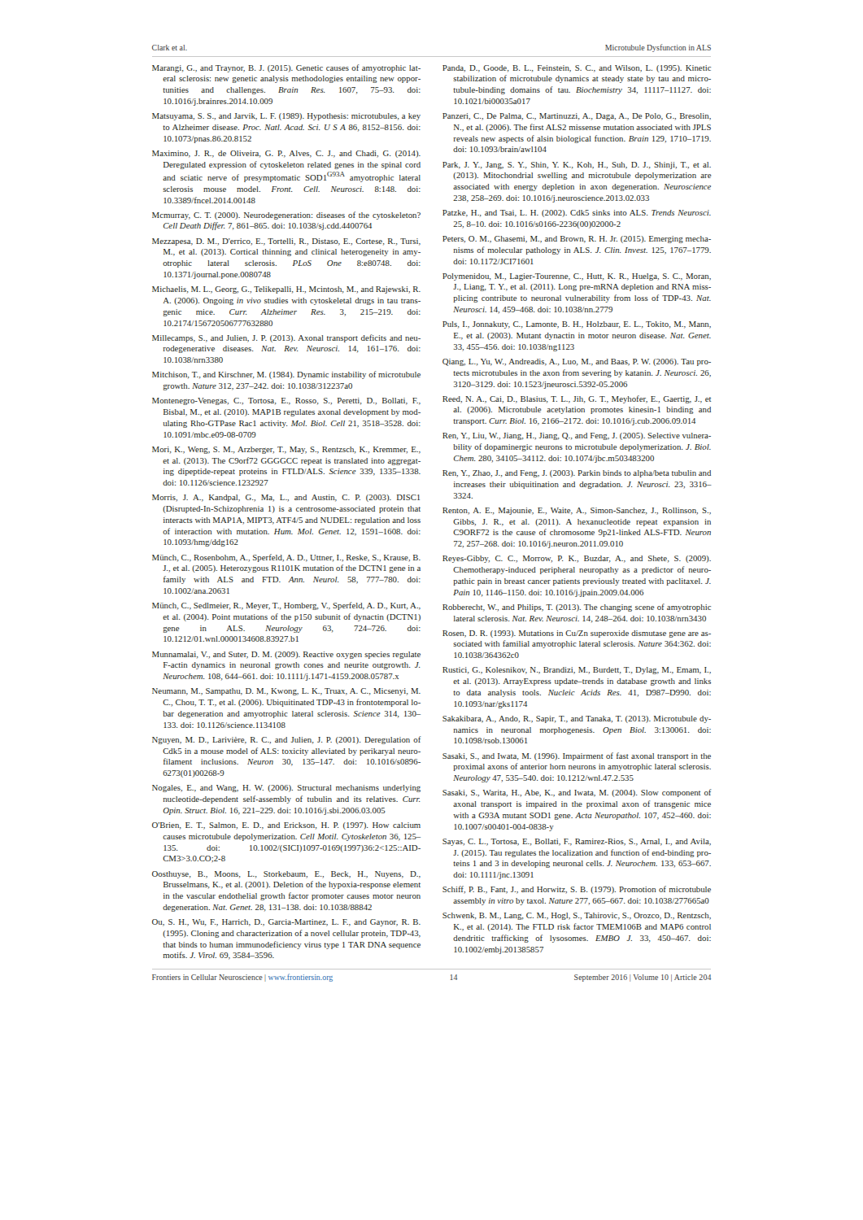Clark et al.
Microtubule Dysfunction in ALS
Marangi, G., and Traynor, B. J. (2015). Genetic causes of amyotrophic lateral sclerosis: new genetic analysis methodologies entailing new opportunities and challenges. Brain Res. 1607, 75–93. doi: 10.1016/j.brainres.2014.10.009
Matsuyama, S. S., and Jarvik, L. F. (1989). Hypothesis: microtubules, a key to Alzheimer disease. Proc. Natl. Acad. Sci. U S A 86, 8152–8156. doi: 10.1073/pnas.86.20.8152
Maximino, J. R., de Oliveira, G. P., Alves, C. J., and Chadi, G. (2014). Deregulated expression of cytoskeleton related genes in the spinal cord and sciatic nerve of presymptomatic SOD1G93A amyotrophic lateral sclerosis mouse model. Front. Cell. Neurosci. 8:148. doi: 10.3389/fncel.2014.00148
Mcmurray, C. T. (2000). Neurodegeneration: diseases of the cytoskeleton? Cell Death Differ. 7, 861–865. doi: 10.1038/sj.cdd.4400764
Mezzapesa, D. M., D'errico, E., Tortelli, R., Distaso, E., Cortese, R., Tursi, M., et al. (2013). Cortical thinning and clinical heterogeneity in amyotrophic lateral sclerosis. PLoS One 8:e80748. doi: 10.1371/journal.pone.0080748
Michaelis, M. L., Georg, G., Telikepalli, H., Mcintosh, M., and Rajewski, R. A. (2006). Ongoing in vivo studies with cytoskeletal drugs in tau transgenic mice. Curr. Alzheimer Res. 3, 215–219. doi: 10.2174/156720506777632880
Millecamps, S., and Julien, J. P. (2013). Axonal transport deficits and neurodegenerative diseases. Nat. Rev. Neurosci. 14, 161–176. doi: 10.1038/nrn3380
Mitchison, T., and Kirschner, M. (1984). Dynamic instability of microtubule growth. Nature 312, 237–242. doi: 10.1038/312237a0
Montenegro-Venegas, C., Tortosa, E., Rosso, S., Peretti, D., Bollati, F., Bisbal, M., et al. (2010). MAP1B regulates axonal development by modulating Rho-GTPase Rac1 activity. Mol. Biol. Cell 21, 3518–3528. doi: 10.1091/mbc.e09-08-0709
Mori, K., Weng, S. M., Arzberger, T., May, S., Rentzsch, K., Kremmer, E., et al. (2013). The C9orf72 GGGGCC repeat is translated into aggregating dipeptide-repeat proteins in FTLD/ALS. Science 339, 1335–1338. doi: 10.1126/science.1232927
Morris, J. A., Kandpal, G., Ma, L., and Austin, C. P. (2003). DISC1 (Disrupted-In-Schizophrenia 1) is a centrosome-associated protein that interacts with MAP1A, MIPT3, ATF4/5 and NUDEL: regulation and loss of interaction with mutation. Hum. Mol. Genet. 12, 1591–1608. doi: 10.1093/hmg/ddg162
Münch, C., Rosenbohm, A., Sperfeld, A. D., Uttner, I., Reske, S., Krause, B. J., et al. (2005). Heterozygous R1101K mutation of the DCTN1 gene in a family with ALS and FTD. Ann. Neurol. 58, 777–780. doi: 10.1002/ana.20631
Münch, C., Sedlmeier, R., Meyer, T., Homberg, V., Sperfeld, A. D., Kurt, A., et al. (2004). Point mutations of the p150 subunit of dynactin (DCTN1) gene in ALS. Neurology 63, 724–726. doi: 10.1212/01.wnl.0000134608.83927.b1
Munnamalai, V., and Suter, D. M. (2009). Reactive oxygen species regulate F-actin dynamics in neuronal growth cones and neurite outgrowth. J. Neurochem. 108, 644–661. doi: 10.1111/j.1471-4159.2008.05787.x
Neumann, M., Sampathu, D. M., Kwong, L. K., Truax, A. C., Micsenyi, M. C., Chou, T. T., et al. (2006). Ubiquitinated TDP-43 in frontotemporal lobar degeneration and amyotrophic lateral sclerosis. Science 314, 130–133. doi: 10.1126/science.1134108
Nguyen, M. D., Larivière, R. C., and Julien, J. P. (2001). Deregulation of Cdk5 in a mouse model of ALS: toxicity alleviated by perikaryal neurofilament inclusions. Neuron 30, 135–147. doi: 10.1016/s0896-6273(01)00268-9
Nogales, E., and Wang, H. W. (2006). Structural mechanisms underlying nucleotide-dependent self-assembly of tubulin and its relatives. Curr. Opin. Struct. Biol. 16, 221–229. doi: 10.1016/j.sbi.2006.03.005
O'Brien, E. T., Salmon, E. D., and Erickson, H. P. (1997). How calcium causes microtubule depolymerization. Cell Motil. Cytoskeleton 36, 125–135. doi: 10.1002/(SICI)1097-0169(1997)36:2<125::AID-CM3>3.0.CO;2-8
Oosthuyse, B., Moons, L., Storkebaum, E., Beck, H., Nuyens, D., Brusselmans, K., et al. (2001). Deletion of the hypoxia-response element in the vascular endothelial growth factor promoter causes motor neuron degeneration. Nat. Genet. 28, 131–138. doi: 10.1038/88842
Ou, S. H., Wu, F., Harrich, D., Garcia-Martinez, L. F., and Gaynor, R. B. (1995). Cloning and characterization of a novel cellular protein, TDP-43, that binds to human immunodeficiency virus type 1 TAR DNA sequence motifs. J. Virol. 69, 3584–3596.
Panda, D., Goode, B. L., Feinstein, S. C., and Wilson, L. (1995). Kinetic stabilization of microtubule dynamics at steady state by tau and microtubule-binding domains of tau. Biochemistry 34, 11117–11127. doi: 10.1021/bi00035a017
Panzeri, C., De Palma, C., Martinuzzi, A., Daga, A., De Polo, G., Bresolin, N., et al. (2006). The first ALS2 missense mutation associated with JPLS reveals new aspects of alsin biological function. Brain 129, 1710–1719. doi: 10.1093/brain/awl104
Park, J. Y., Jang, S. Y., Shin, Y. K., Koh, H., Suh, D. J., Shinji, T., et al. (2013). Mitochondrial swelling and microtubule depolymerization are associated with energy depletion in axon degeneration. Neuroscience 238, 258–269. doi: 10.1016/j.neuroscience.2013.02.033
Patzke, H., and Tsai, L. H. (2002). Cdk5 sinks into ALS. Trends Neurosci. 25, 8–10. doi: 10.1016/s0166-2236(00)02000-2
Peters, O. M., Ghasemi, M., and Brown, R. H. Jr. (2015). Emerging mechanisms of molecular pathology in ALS. J. Clin. Invest. 125, 1767–1779. doi: 10.1172/JCI71601
Polymenidou, M., Lagier-Tourenne, C., Hutt, K. R., Huelga, S. C., Moran, J., Liang, T. Y., et al. (2011). Long pre-mRNA depletion and RNA missplicing contribute to neuronal vulnerability from loss of TDP-43. Nat. Neurosci. 14, 459–468. doi: 10.1038/nn.2779
Puls, I., Jonnakuty, C., Lamonte, B. H., Holzbaur, E. L., Tokito, M., Mann, E., et al. (2003). Mutant dynactin in motor neuron disease. Nat. Genet. 33, 455–456. doi: 10.1038/ng1123
Qiang, L., Yu, W., Andreadis, A., Luo, M., and Baas, P. W. (2006). Tau protects microtubules in the axon from severing by katanin. J. Neurosci. 26, 3120–3129. doi: 10.1523/jneurosci.5392-05.2006
Reed, N. A., Cai, D., Blasius, T. L., Jih, G. T., Meyhofer, E., Gaertig, J., et al. (2006). Microtubule acetylation promotes kinesin-1 binding and transport. Curr. Biol. 16, 2166–2172. doi: 10.1016/j.cub.2006.09.014
Ren, Y., Liu, W., Jiang, H., Jiang, Q., and Feng, J. (2005). Selective vulnerability of dopaminergic neurons to microtubule depolymerization. J. Biol. Chem. 280, 34105–34112. doi: 10.1074/jbc.m503483200
Ren, Y., Zhao, J., and Feng, J. (2003). Parkin binds to alpha/beta tubulin and increases their ubiquitination and degradation. J. Neurosci. 23, 3316–3324.
Renton, A. E., Majounie, E., Waite, A., Simon-Sanchez, J., Rollinson, S., Gibbs, J. R., et al. (2011). A hexanucleotide repeat expansion in C9ORF72 is the cause of chromosome 9p21-linked ALS-FTD. Neuron 72, 257–268. doi: 10.1016/j.neuron.2011.09.010
Reyes-Gibby, C. C., Morrow, P. K., Buzdar, A., and Shete, S. (2009). Chemotherapy-induced peripheral neuropathy as a predictor of neuropathic pain in breast cancer patients previously treated with paclitaxel. J. Pain 10, 1146–1150. doi: 10.1016/j.jpain.2009.04.006
Robberecht, W., and Philips, T. (2013). The changing scene of amyotrophic lateral sclerosis. Nat. Rev. Neurosci. 14, 248–264. doi: 10.1038/nrn3430
Rosen, D. R. (1993). Mutations in Cu/Zn superoxide dismutase gene are associated with familial amyotrophic lateral sclerosis. Nature 364:362. doi: 10.1038/364362c0
Rustici, G., Kolesnikov, N., Brandizi, M., Burdett, T., Dylag, M., Emam, I., et al. (2013). ArrayExpress update–trends in database growth and links to data analysis tools. Nucleic Acids Res. 41, D987–D990. doi: 10.1093/nar/gks1174
Sakakibara, A., Ando, R., Sapir, T., and Tanaka, T. (2013). Microtubule dynamics in neuronal morphogenesis. Open Biol. 3:130061. doi: 10.1098/rsob.130061
Sasaki, S., and Iwata, M. (1996). Impairment of fast axonal transport in the proximal axons of anterior horn neurons in amyotrophic lateral sclerosis. Neurology 47, 535–540. doi: 10.1212/wnl.47.2.535
Sasaki, S., Warita, H., Abe, K., and Iwata, M. (2004). Slow component of axonal transport is impaired in the proximal axon of transgenic mice with a G93A mutant SOD1 gene. Acta Neuropathol. 107, 452–460. doi: 10.1007/s00401-004-0838-y
Sayas, C. L., Tortosa, E., Bollati, F., Ramirez-Rios, S., Arnal, I., and Avila, J. (2015). Tau regulates the localization and function of end-binding proteins 1 and 3 in developing neuronal cells. J. Neurochem. 133, 653–667. doi: 10.1111/jnc.13091
Schiff, P. B., Fant, J., and Horwitz, S. B. (1979). Promotion of microtubule assembly in vitro by taxol. Nature 277, 665–667. doi: 10.1038/277665a0
Schwenk, B. M., Lang, C. M., Hogl, S., Tahirovic, S., Orozco, D., Rentzsch, K., et al. (2014). The FTLD risk factor TMEM106B and MAP6 control dendritic trafficking of lysosomes. EMBO J. 33, 450–467. doi: 10.1002/embj.201385857
Frontiers in Cellular Neuroscience | www.frontiersin.org
14
September 2016 | Volume 10 | Article 204